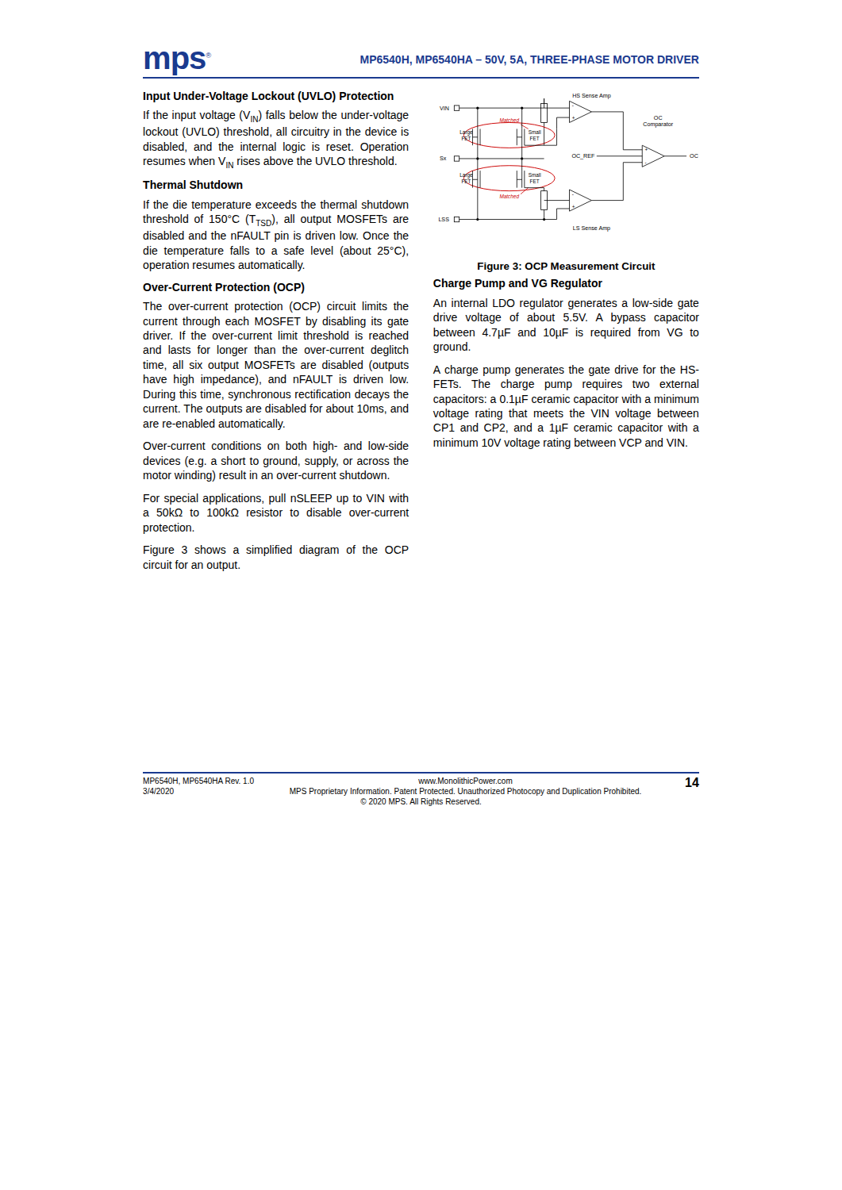mps®
MP6540H, MP6540HA – 50V, 5A, THREE-PHASE MOTOR DRIVER
Input Under-Voltage Lockout (UVLO) Protection
If the input voltage (VIN) falls below the under-voltage lockout (UVLO) threshold, all circuitry in the device is disabled, and the internal logic is reset. Operation resumes when VIN rises above the UVLO threshold.
Thermal Shutdown
If the die temperature exceeds the thermal shutdown threshold of 150°C (TTSD), all output MOSFETs are disabled and the nFAULT pin is driven low. Once the die temperature falls to a safe level (about 25°C), operation resumes automatically.
Over-Current Protection (OCP)
The over-current protection (OCP) circuit limits the current through each MOSFET by disabling its gate driver. If the over-current limit threshold is reached and lasts for longer than the over-current deglitch time, all six output MOSFETs are disabled (outputs have high impedance), and nFAULT is driven low. During this time, synchronous rectification decays the current. The outputs are disabled for about 10ms, and are re-enabled automatically.
Over-current conditions on both high- and low-side devices (e.g. a short to ground, supply, or across the motor winding) result in an over-current shutdown.
For special applications, pull nSLEEP up to VIN with a 50kΩ to 100kΩ resistor to disable over-current protection.
Figure 3 shows a simplified diagram of the OCP circuit for an output.
HS Sense Amp VIN - + Matched Large FET Small FET Sx OC Comparator + - OC OC_REF Matched Large FET Small FET - + LSS LS Sense Amp
Figure 3: OCP Measurement Circuit
Charge Pump and VG Regulator
An internal LDO regulator generates a low-side gate drive voltage of about 5.5V. A bypass capacitor between 4.7µF and 10µF is required from VG to ground.
A charge pump generates the gate drive for the HS-FETs. The charge pump requires two external capacitors: a 0.1µF ceramic capacitor with a minimum voltage rating that meets the VIN voltage between CP1 and CP2, and a 1µF ceramic capacitor with a minimum 10V voltage rating between VCP and VIN.
MP6540H, MP6540HA Rev. 1.0
3/4/2020
www.MonolithicPower.com
MPS Proprietary Information. Patent Protected. Unauthorized Photocopy and Duplication Prohibited.
14
© 2020 MPS. All Rights Reserved.